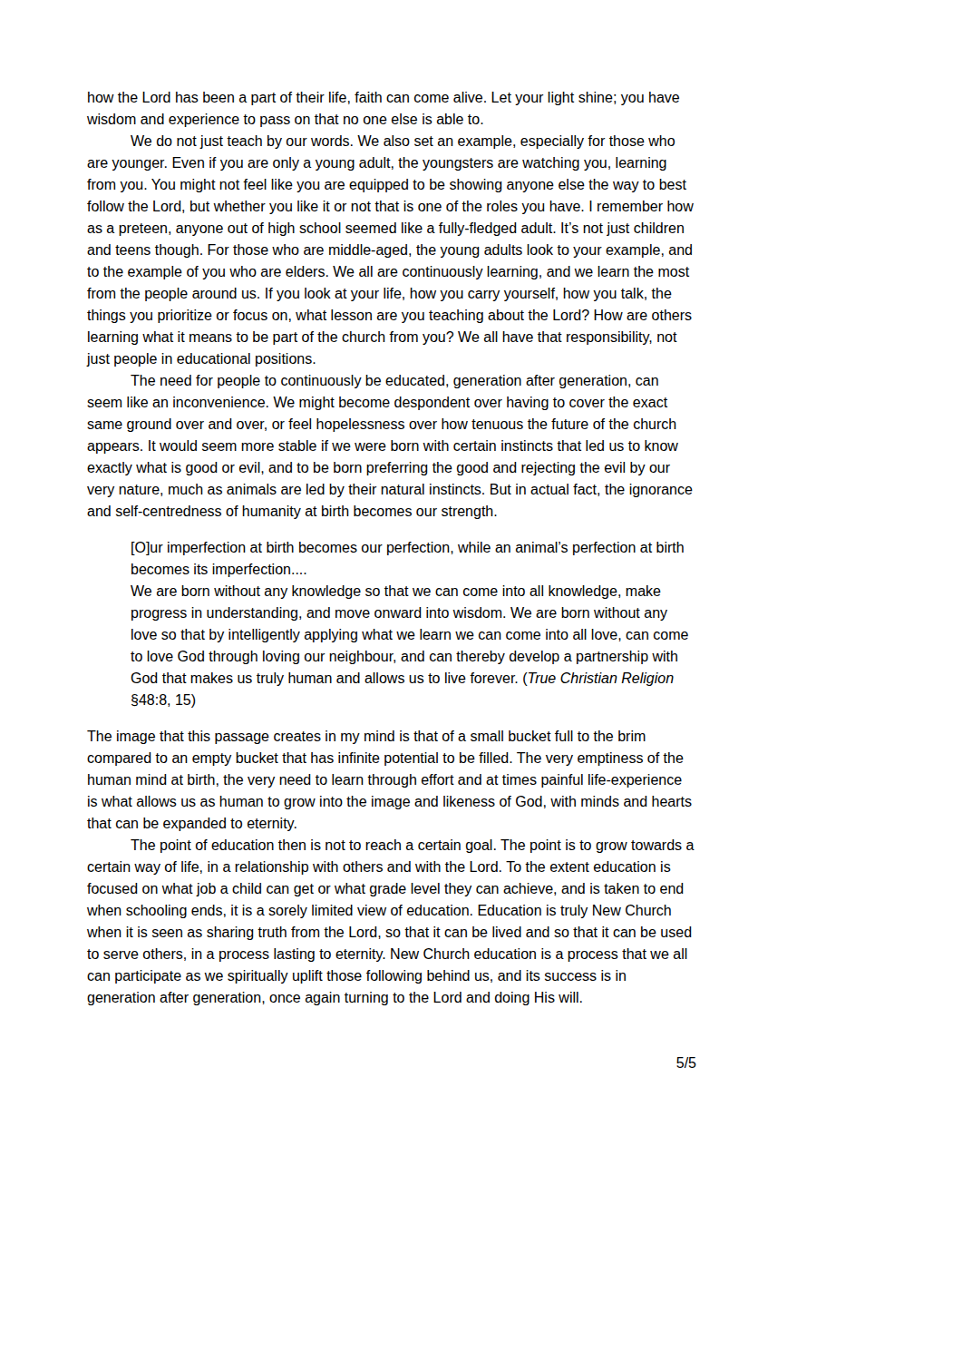how the Lord has been a part of their life, faith can come alive. Let your light shine; you have wisdom and experience to pass on that no one else is able to.
We do not just teach by our words. We also set an example, especially for those who are younger. Even if you are only a young adult, the youngsters are watching you, learning from you. You might not feel like you are equipped to be showing anyone else the way to best follow the Lord, but whether you like it or not that is one of the roles you have. I remember how as a preteen, anyone out of high school seemed like a fully-fledged adult. It’s not just children and teens though. For those who are middle-aged, the young adults look to your example, and to the example of you who are elders. We all are continuously learning, and we learn the most from the people around us. If you look at your life, how you carry yourself, how you talk, the things you prioritize or focus on, what lesson are you teaching about the Lord? How are others learning what it means to be part of the church from you? We all have that responsibility, not just people in educational positions.
The need for people to continuously be educated, generation after generation, can seem like an inconvenience. We might become despondent over having to cover the exact same ground over and over, or feel hopelessness over how tenuous the future of the church appears. It would seem more stable if we were born with certain instincts that led us to know exactly what is good or evil, and to be born preferring the good and rejecting the evil by our very nature, much as animals are led by their natural instincts. But in actual fact, the ignorance and self-centredness of humanity at birth becomes our strength.
[O]ur imperfection at birth becomes our perfection, while an animal’s perfection at birth becomes its imperfection....
We are born without any knowledge so that we can come into all knowledge, make progress in understanding, and move onward into wisdom. We are born without any love so that by intelligently applying what we learn we can come into all love, can come to love God through loving our neighbour, and can thereby develop a partnership with God that makes us truly human and allows us to live forever. (True Christian Religion §48:8, 15)
The image that this passage creates in my mind is that of a small bucket full to the brim compared to an empty bucket that has infinite potential to be filled. The very emptiness of the human mind at birth, the very need to learn through effort and at times painful life-experience is what allows us as human to grow into the image and likeness of God, with minds and hearts that can be expanded to eternity.
The point of education then is not to reach a certain goal. The point is to grow towards a certain way of life, in a relationship with others and with the Lord. To the extent education is focused on what job a child can get or what grade level they can achieve, and is taken to end when schooling ends, it is a sorely limited view of education. Education is truly New Church when it is seen as sharing truth from the Lord, so that it can be lived and so that it can be used to serve others, in a process lasting to eternity. New Church education is a process that we all can participate as we spiritually uplift those following behind us, and its success is in generation after generation, once again turning to the Lord and doing His will.
5/5